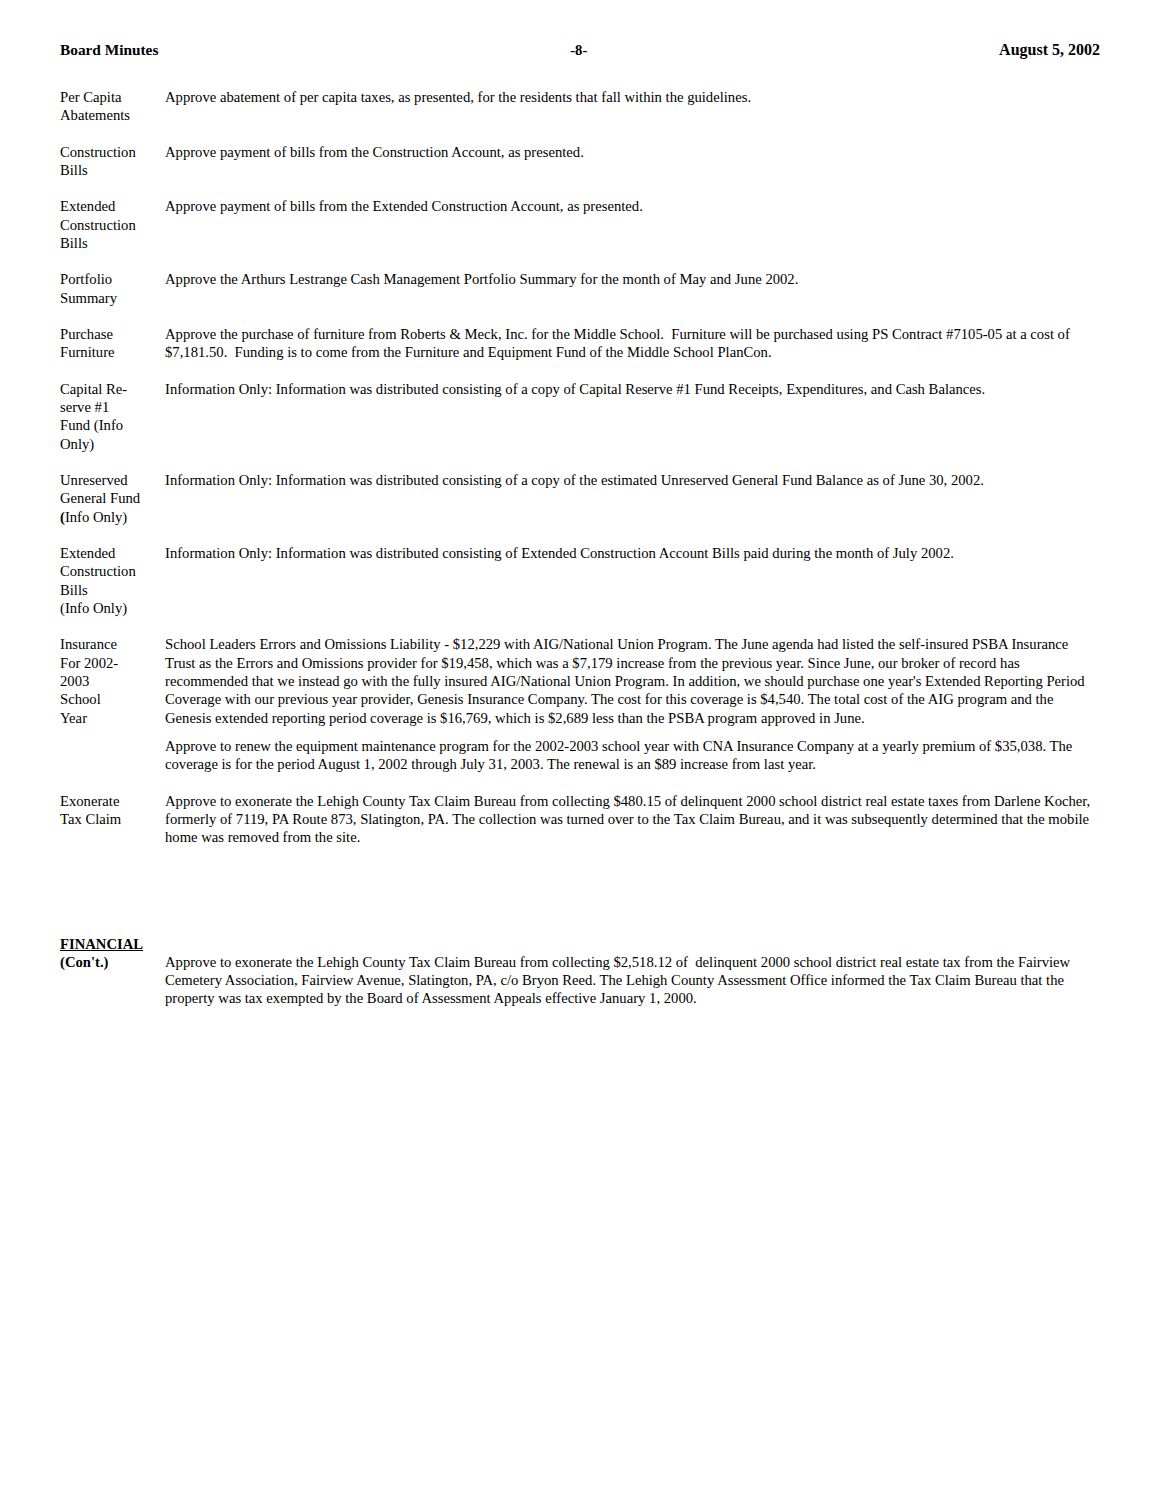Board Minutes -8- August 5, 2002
| Per Capita Abatements | Approve abatement of per capita taxes, as presented, for the residents that fall within the guidelines. |
| Construction Bills | Approve payment of bills from the Construction Account, as presented. |
| Extended Construction Bills | Approve payment of bills from the Extended Construction Account, as presented. |
| Portfolio Summary | Approve the Arthurs Lestrange Cash Management Portfolio Summary for the month of May and June 2002. |
| Purchase Furniture | Approve the purchase of furniture from Roberts & Meck, Inc. for the Middle School. Furniture will be purchased using PS Contract #7105-05 at a cost of $7,181.50. Funding is to come from the Furniture and Equipment Fund of the Middle School PlanCon. |
| Capital Re- serve #1 Fund (Info Only) | Information Only: Information was distributed consisting of a copy of Capital Reserve #1 Fund Receipts, Expenditures, and Cash Balances. |
| Unreserved General Fund ( Info Only) | Information Only: Information was distributed consisting of a copy of the estimated Unreserved General Fund Balance as of June 30, 2002. |
| Extended Construction Bills (Info Only) | Information Only: Information was distributed consisting of Extended Construction Account Bills paid during the month of July 2002. |
| Insurance For 2002- 2003 School Year | School Leaders Errors and Omissions Liability - $12,229 with AIG/National Union Program. The June agenda had listed the self-insured PSBA Insurance Trust as the Errors and Omissions provider for $19,458, which was a $7,179 increase from the previous year. Since June, our broker of record has recommended that we instead go with the fully insured AIG/National Union Program. In addition, we should purchase one year's Extended Reporting Period Coverage with our previous year provider, Genesis Insurance Company. The cost for this coverage is $4,540. The total cost of the AIG program and the Genesis extended reporting period coverage is $16,769, which is $2,689 less than the PSBA program approved in June. Approve to renew the equipment maintenance program for the 2002-2003 school year with CNA Insurance Company at a yearly premium of $35,038. The coverage is for the period August 1, 2002 through July 31, 2003. The renewal is an $89 increase from last year. |
| Exonerate Tax Claim | Approve to exonerate the Lehigh County Tax Claim Bureau from collecting $480.15 of delinquent 2000 school district real estate taxes from Darlene Kocher, formerly of 7119, PA Route 873, Slatington, PA. The collection was turned over to the Tax Claim Bureau, and it was subsequently determined that the mobile home was removed from the site. |
FINANCIAL
| (Con't.) | Approve to exonerate the Lehigh County Tax Claim Bureau from collecting $2,518.12 of delinquent 2000 school district real estate tax from the Fairview Cemetery Association, Fairview Avenue, Slatington, PA, c/o Bryon Reed. The Lehigh County Assessment Office informed the Tax Claim Bureau that the property was tax exempted by the Board of Assessment Appeals effective January 1, 2000. |